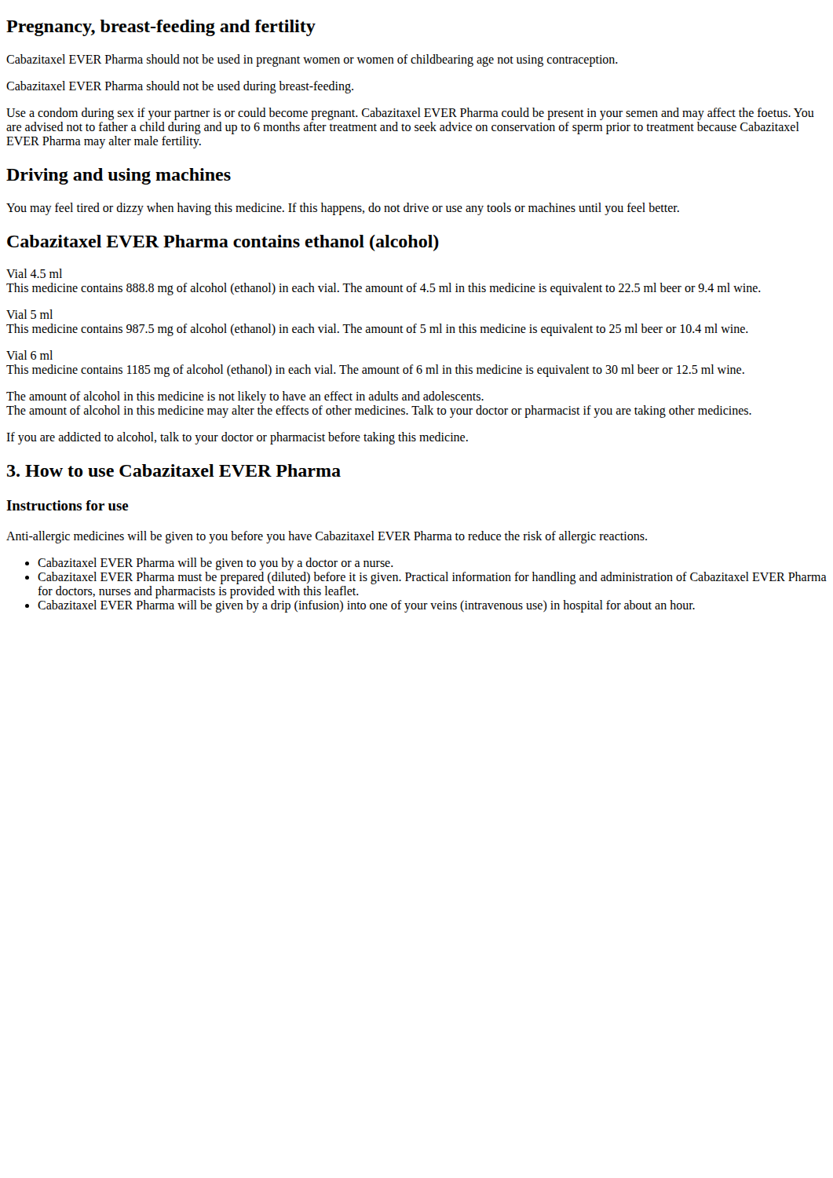Pregnancy, breast-feeding and fertility
Cabazitaxel EVER Pharma should not be used in pregnant women or women of childbearing age not using contraception.
Cabazitaxel EVER Pharma should not be used during breast-feeding.
Use a condom during sex if your partner is or could become pregnant. Cabazitaxel EVER Pharma could be present in your semen and may affect the foetus. You are advised not to father a child during and up to 6 months after treatment and to seek advice on conservation of sperm prior to treatment because Cabazitaxel EVER Pharma may alter male fertility.
Driving and using machines
You may feel tired or dizzy when having this medicine. If this happens, do not drive or use any tools or machines until you feel better.
Cabazitaxel EVER Pharma contains ethanol (alcohol)
Vial 4.5 ml
This medicine contains 888.8 mg of alcohol (ethanol) in each vial. The amount of 4.5 ml in this medicine is equivalent to 22.5 ml beer or 9.4 ml wine.
Vial 5 ml
This medicine contains 987.5 mg of alcohol (ethanol) in each vial. The amount of 5 ml in this medicine is equivalent to 25 ml beer or 10.4 ml wine.
Vial 6 ml
This medicine contains 1185 mg of alcohol (ethanol) in each vial. The amount of 6 ml in this medicine is equivalent to 30 ml beer or 12.5 ml wine.
The amount of alcohol in this medicine is not likely to have an effect in adults and adolescents.
The amount of alcohol in this medicine may alter the effects of other medicines. Talk to your doctor or pharmacist if you are taking other medicines.
If you are addicted to alcohol, talk to your doctor or pharmacist before taking this medicine.
3. How to use Cabazitaxel EVER Pharma
Instructions for use
Anti-allergic medicines will be given to you before you have Cabazitaxel EVER Pharma to reduce the risk of allergic reactions.
Cabazitaxel EVER Pharma will be given to you by a doctor or a nurse.
Cabazitaxel EVER Pharma must be prepared (diluted) before it is given. Practical information for handling and administration of Cabazitaxel EVER Pharma for doctors, nurses and pharmacists is provided with this leaflet.
Cabazitaxel EVER Pharma will be given by a drip (infusion) into one of your veins (intravenous use) in hospital for about an hour.